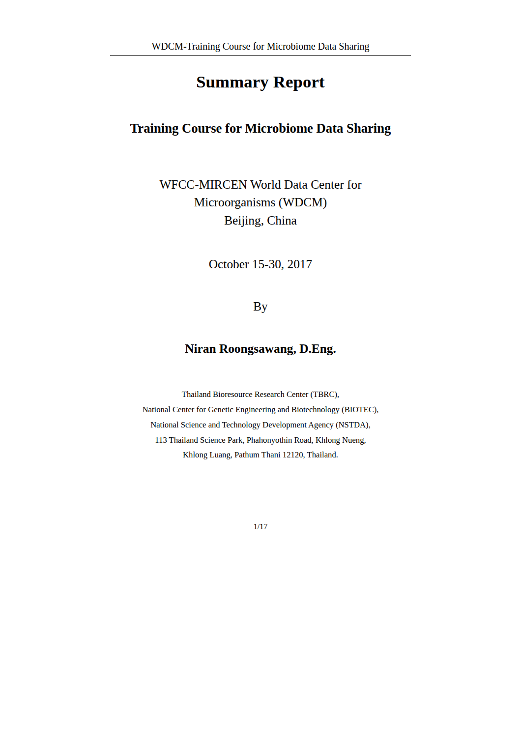WDCM-Training Course for Microbiome Data Sharing
Summary Report
Training Course for Microbiome Data Sharing
WFCC-MIRCEN World Data Center for
Microorganisms (WDCM)
Beijing, China
October 15-30, 2017
By
Niran Roongsawang, D.Eng.
Thailand Bioresource Research Center (TBRC),
National Center for Genetic Engineering and Biotechnology (BIOTEC),
National Science and Technology Development Agency (NSTDA),
113 Thailand Science Park, Phahonyothin Road, Khlong Nueng,
Khlong Luang, Pathum Thani 12120, Thailand.
1/17